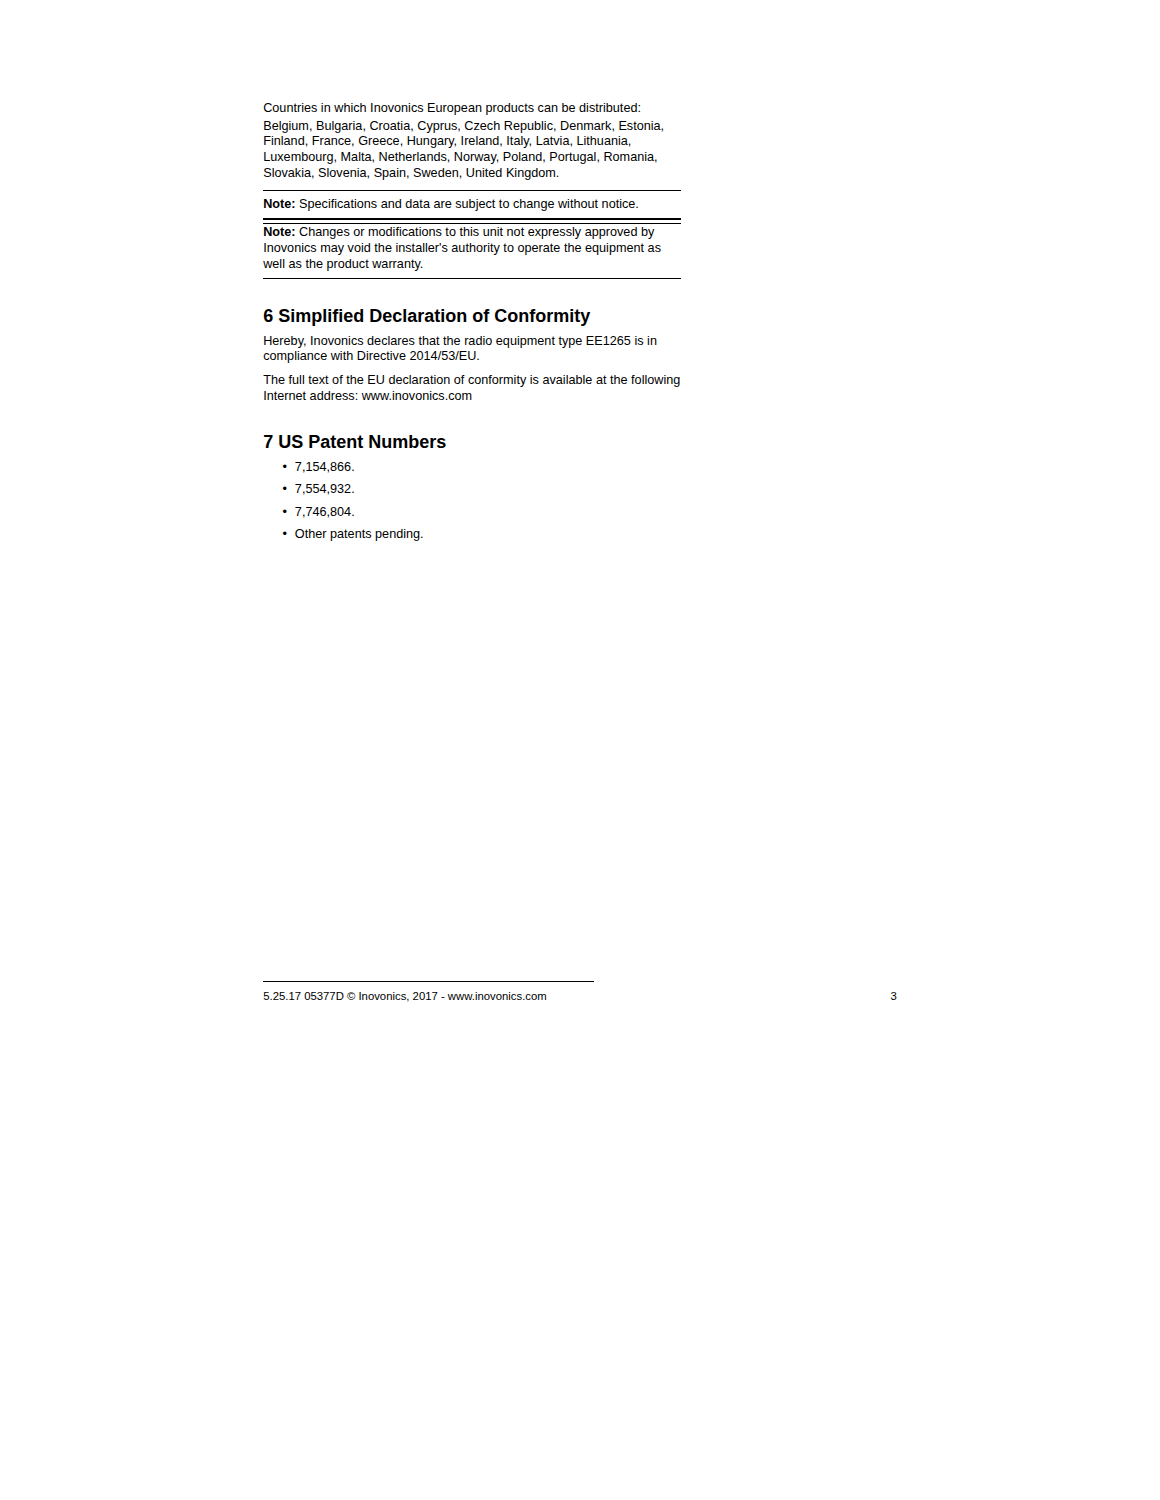Countries in which Inovonics European products can be distributed:
Belgium, Bulgaria, Croatia, Cyprus, Czech Republic, Denmark, Estonia, Finland, France, Greece, Hungary, Ireland, Italy, Latvia, Lithuania, Luxembourg, Malta, Netherlands, Norway, Poland, Portugal, Romania, Slovakia, Slovenia, Spain, Sweden, United Kingdom.
Note: Specifications and data are subject to change without notice.
Note: Changes or modifications to this unit not expressly approved by Inovonics may void the installer's authority to operate the equipment as well as the product warranty.
6 Simplified Declaration of Conformity
Hereby, Inovonics declares that the radio equipment type EE1265 is in compliance with Directive 2014/53/EU.
The full text of the EU declaration of conformity is available at the following Internet address: www.inovonics.com
7 US Patent Numbers
7,154,866.
7,554,932.
7,746,804.
Other patents pending.
5.25.17 05377D © Inovonics, 2017 - www.inovonics.com
3